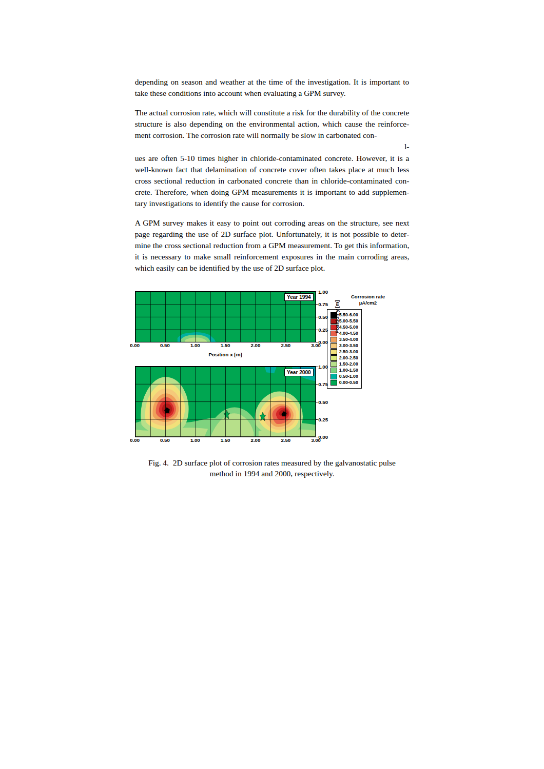depending on season and weather at the time of the investigation. It is important to take these conditions into account when evaluating a GPM survey.
The actual corrosion rate, which will constitute a risk for the durability of the concrete structure is also depending on the environmental action, which cause the reinforcement corrosion. The corrosion rate will normally be slow in carbonated con-
l-
ues are often 5-10 times higher in chloride-contaminated concrete. However, it is a well-known fact that delamination of concrete cover often takes place at much less cross sectional reduction in carbonated concrete than in chloride-contaminated concrete. Therefore, when doing GPM measurements it is important to add supplementary investigations to identify the cause for corrosion.
A GPM survey makes it easy to point out corroding areas on the structure, see next page regarding the use of 2D surface plot. Unfortunately, it is not possible to determine the cross sectional reduction from a GPM measurement. To get this information, it is necessary to make small reinforcement exposures in the main corroding areas, which easily can be identified by the use of 2D surface plot.
Year 1994
1.00
0.75
0.50
0.25
0.00
Position y [m]
0.00
0.50
1.00
1.50
2.00
2.50
3.00
Position x [m]
Year 2000
1.00
0.75
0.50
0.25
0.00
0.00
0.50
1.00
1.50
2.00
2.50
3.00
Corrosion rate
µA/cm2
5.50-6.00
5.00-5.50
4.50-5.00
4.00-4.50
3.50-4.00
3.00-3.50
2.50-3.00
2.00-2.50
1.50-2.00
1.00-1.50
0.50-1.00
0.00-0.50
Fig. 4. 2D surface plot of corrosion rates measured by the galvanostatic pulse
method in 1994 and 2000, respectively.